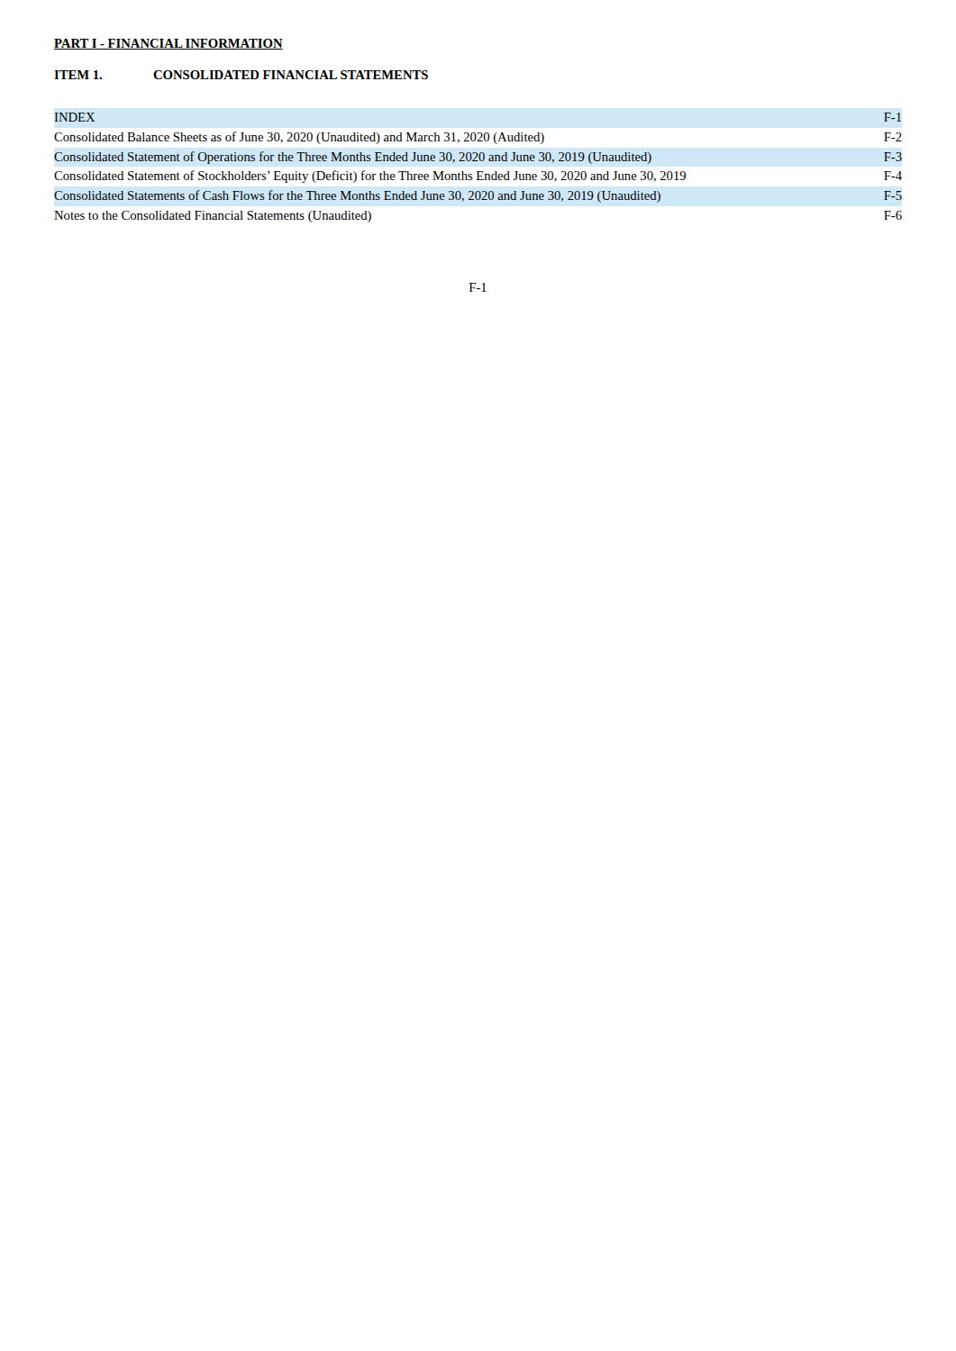PART I - FINANCIAL INFORMATION
ITEM 1. CONSOLIDATED FINANCIAL STATEMENTS
| INDEX | F-1 |
| Consolidated Balance Sheets as of June 30, 2020 (Unaudited) and March 31, 2020 (Audited) | F-2 |
| Consolidated Statement of Operations for the Three Months Ended June 30, 2020 and June 30, 2019 (Unaudited) | F-3 |
| Consolidated Statement of Stockholders’ Equity (Deficit) for the Three Months Ended June 30, 2020 and June 30, 2019 | F-4 |
| Consolidated Statements of Cash Flows for the Three Months Ended June 30, 2020 and June 30, 2019 (Unaudited) | F-5 |
| Notes to the Consolidated Financial Statements (Unaudited) | F-6 |
F-1